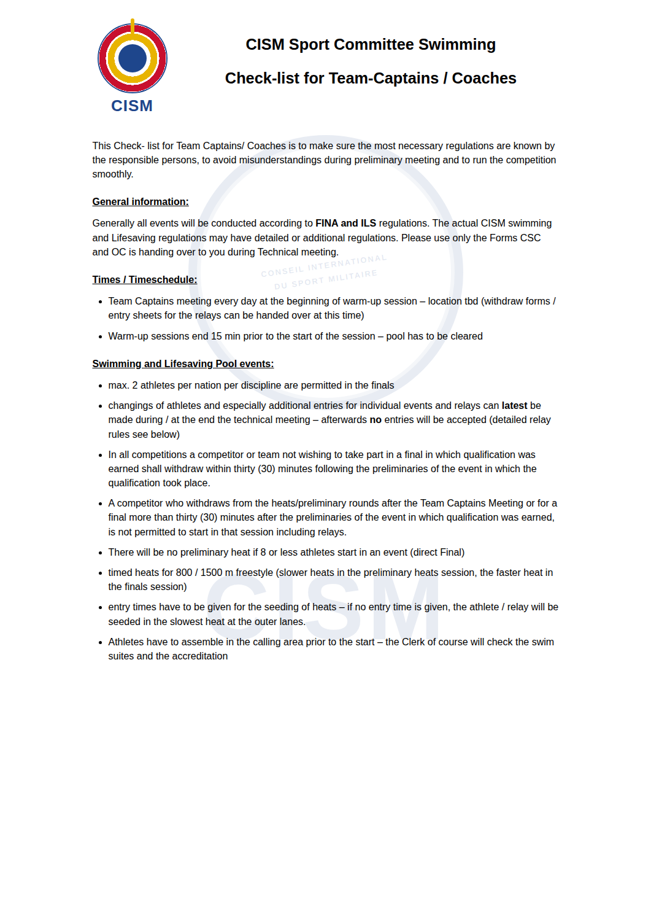Conseil International
du Sport Militaire
CISM
CISM
CISM Sport Committee Swimming
Check-list for Team-Captains / Coaches
This Check- list for Team Captains/ Coaches is to make sure the most necessary regulations are known by the responsible persons, to avoid misunderstandings during preliminary meeting and to run the competition smoothly.
General information:
Generally all events will be conducted according to FINA and ILS regulations. The actual CISM swimming and Lifesaving regulations may have detailed or additional regulations. Please use only the Forms CSC and OC is handing over to you during Technical meeting.
Times / Timeschedule:
Team Captains meeting every day at the beginning of warm-up session – location tbd (withdraw forms / entry sheets for the relays can be handed over at this time)
Warm-up sessions end 15 min prior to the start of the session – pool has to be cleared
Swimming and Lifesaving Pool events:
max. 2 athletes per nation per discipline are permitted in the finals
changings of athletes and especially additional entries for individual events and relays can latest be made during / at the end the technical meeting – afterwards no entries will be accepted (detailed relay rules see below)
In all competitions a competitor or team not wishing to take part in a final in which qualification was earned shall withdraw within thirty (30) minutes following the preliminaries of the event in which the qualification took place.
A competitor who withdraws from the heats/preliminary rounds after the Team Captains Meeting or for a final more than thirty (30) minutes after the preliminaries of the event in which qualification was earned, is not permitted to start in that session including relays.
There will be no preliminary heat if 8 or less athletes start in an event (direct Final)
timed heats for 800 / 1500 m freestyle (slower heats in the preliminary heats session, the faster heat in the finals session)
entry times have to be given for the seeding of heats – if no entry time is given, the athlete / relay will be seeded in the slowest heat at the outer lanes.
Athletes have to assemble in the calling area prior to the start – the Clerk of course will check the swim suites and the accreditation